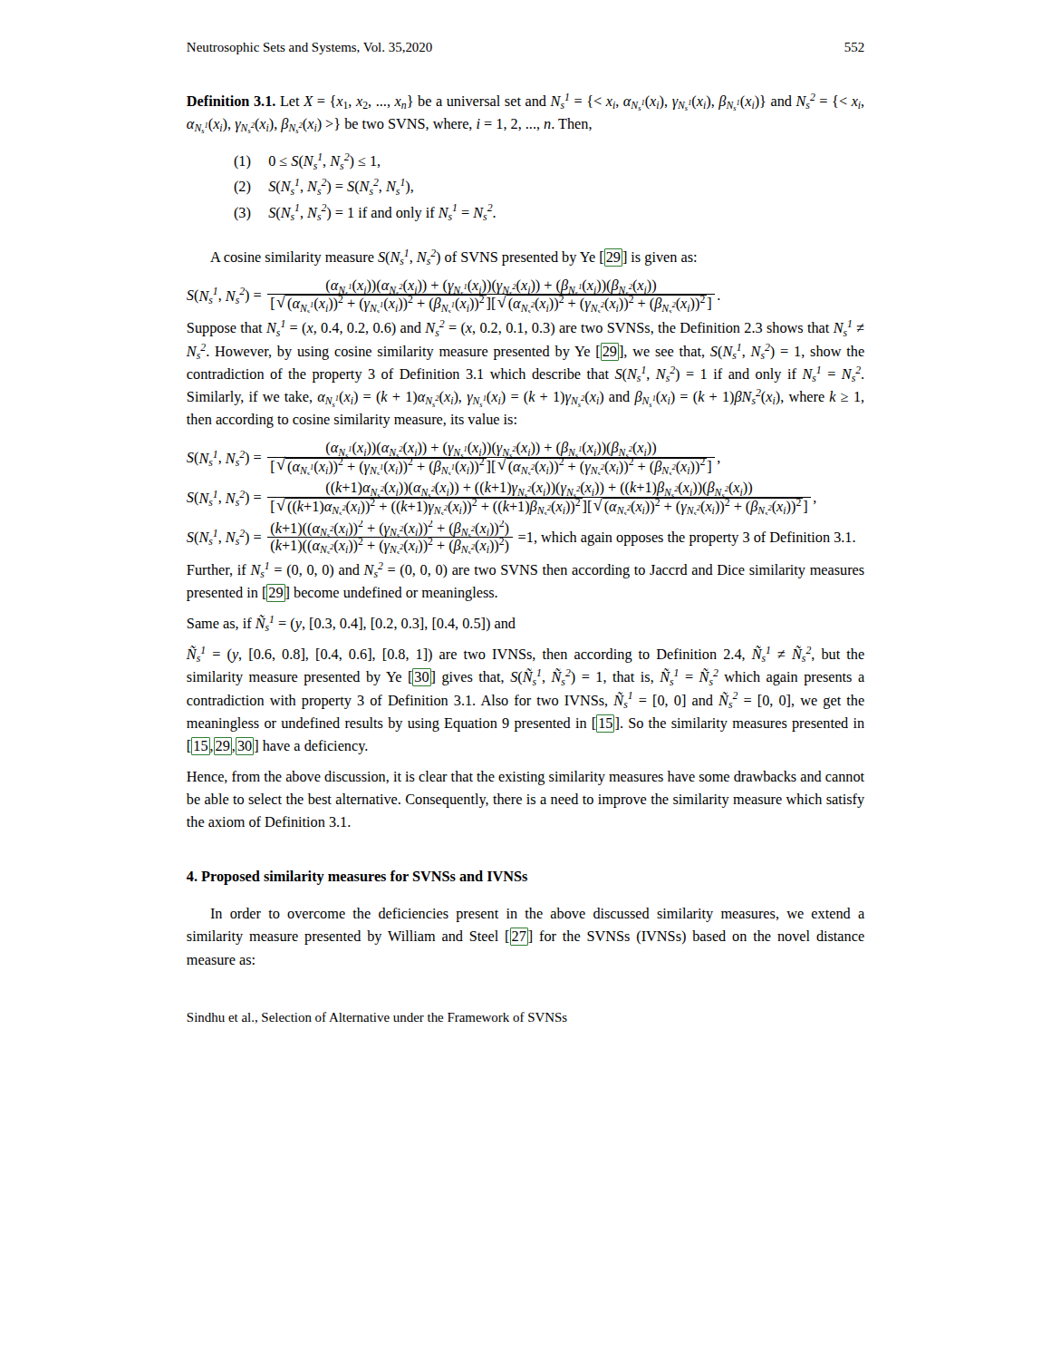Neutrosophic Sets and Systems, Vol. 35,2020
552
Definition 3.1. Let X = {x1, x2, ..., xn} be a universal set and Ns1 = {< xi, αNs1(xi), γNs1(xi), βNs1(xi)} and Ns2 = {< xi, αNs1(xi), γNs2(xi), βNs2(xi) >} be two SVNS, where, i = 1, 2, ..., n. Then,
(1) 0 ≤ S(Ns1, Ns2) ≤ 1,
(2) S(Ns1, Ns2) = S(Ns2, Ns1),
(3) S(Ns1, Ns2) = 1 if and only if Ns1 = Ns2.
A cosine similarity measure S(Ns1, Ns2) of SVNS presented by Ye [29] is given as:
S(Ns1, Ns2) = (αNs1(xi))(αNs2(xi)) + (γNs1(xi))(γNs2(xi)) + (βNs1(xi))(βNs2(xi)) [(αNs1(xi))2 + (γNs1(xi))2 + (βNs1(xi))2][(αNs2(xi))2 + (γNs2(xi))2 + (βNs2(xi))2] .
Suppose that Ns1 = (x, 0.4, 0.2, 0.6) and Ns2 = (x, 0.2, 0.1, 0.3) are two SVNSs, the Definition 2.3 shows that Ns1 ≠ Ns2. However, by using cosine similarity measure presented by Ye [29], we see that, S(Ns1, Ns2) = 1, show the contradiction of the property 3 of Definition 3.1 which describe that S(Ns1, Ns2) = 1 if and only if Ns1 = Ns2. Similarly, if we take, αNs1(xi) = (k + 1)αNs2(xi), γNs1(xi) = (k + 1)γNs2(xi) and βNs1(xi) = (k + 1)βNs2(xi), where k ≥ 1, then according to cosine similarity measure, its value is:
S(Ns1, Ns2) = (αNs1(xi))(αNs2(xi)) + (γNs1(xi))(γNs2(xi)) + (βNs1(xi))(βNs2(xi)) [(αNs1(xi))2 + (γNs1(xi))2 + (βNs1(xi))2][(αNs2(xi))2 + (γNs2(xi))2 + (βNs2(xi))2] ,
S(Ns1, Ns2) = ((k+1)αNs2(xi))(αNs2(xi)) + ((k+1)γNs2(xi))(γNs2(xi)) + ((k+1)βNs2(xi))(βNs2(xi)) [((k+1)αNs2(xi))2 + ((k+1)γNs2(xi))2 + ((k+1)βNs2(xi))2][(αNs2(xi))2 + (γNs2(xi))2 + (βNs2(xi))2] ,
S(Ns1, Ns2) = (k+1)((αNs2(xi))2 + (γNs2(xi))2 + (βNs2(xi))2) (k+1)((αNs2(xi))2 + (γNs2(xi))2 + (βNs2(xi))2) =1, which again opposes the property 3 of Definition 3.1.
Further, if Ns1 = (0, 0, 0) and Ns2 = (0, 0, 0) are two SVNS then according to Jaccrd and Dice similarity measures presented in [29] become undefined or meaningless.
Same as, if Ñs1 = (y, [0.3, 0.4], [0.2, 0.3], [0.4, 0.5]) and
Ñs1 = (y, [0.6, 0.8], [0.4, 0.6], [0.8, 1]) are two IVNSs, then according to Definition 2.4, Ñs1 ≠ Ñs2, but the similarity measure presented by Ye [30] gives that, S(Ñs1, Ñs2) = 1, that is, Ñs1 = Ñs2 which again presents a contradiction with property 3 of Definition 3.1. Also for two IVNSs, Ñs1 = [0, 0] and Ñs2 = [0, 0], we get the meaningless or undefined results by using Equation 9 presented in [15]. So the similarity measures presented in [15,29,30] have a deficiency.
Hence, from the above discussion, it is clear that the existing similarity measures have some drawbacks and cannot be able to select the best alternative. Consequently, there is a need to improve the similarity measure which satisfy the axiom of Definition 3.1.
4. Proposed similarity measures for SVNSs and IVNSs
In order to overcome the deficiencies present in the above discussed similarity measures, we extend a similarity measure presented by William and Steel [27] for the SVNSs (IVNSs) based on the novel distance measure as:
Sindhu et al., Selection of Alternative under the Framework of SVNSs